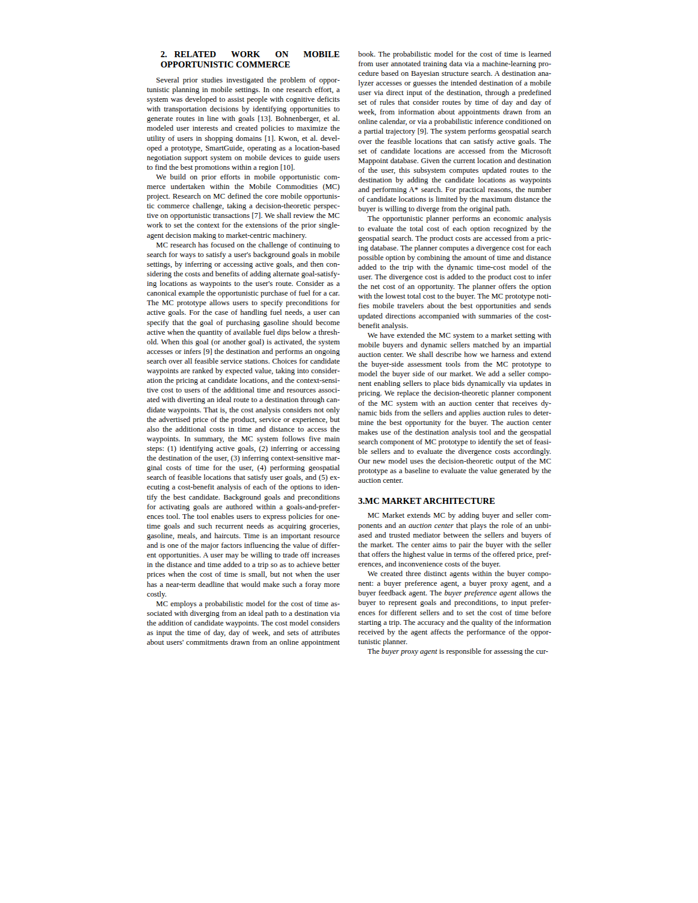2. RELATED WORK ON MOBILE OPPORTUNISTIC COMMERCE
Several prior studies investigated the problem of opportunistic planning in mobile settings. In one research effort, a system was developed to assist people with cognitive deficits with transportation decisions by identifying opportunities to generate routes in line with goals [13]. Bohnenberger, et al. modeled user interests and created policies to maximize the utility of users in shopping domains [1]. Kwon, et al. developed a prototype, SmartGuide, operating as a location-based negotiation support system on mobile devices to guide users to find the best promotions within a region [10].
We build on prior efforts in mobile opportunistic commerce undertaken within the Mobile Commodities (MC) project. Research on MC defined the core mobile opportunistic commerce challenge, taking a decision-theoretic perspective on opportunistic transactions [7]. We shall review the MC work to set the context for the extensions of the prior single-agent decision making to market-centric machinery.
MC research has focused on the challenge of continuing to search for ways to satisfy a user's background goals in mobile settings, by inferring or accessing active goals, and then considering the costs and benefits of adding alternate goal-satisfying locations as waypoints to the user's route. Consider as a canonical example the opportunistic purchase of fuel for a car. The MC prototype allows users to specify preconditions for active goals. For the case of handling fuel needs, a user can specify that the goal of purchasing gasoline should become active when the quantity of available fuel dips below a threshold. When this goal (or another goal) is activated, the system accesses or infers [9] the destination and performs an ongoing search over all feasible service stations. Choices for candidate waypoints are ranked by expected value, taking into consideration the pricing at candidate locations, and the context-sensitive cost to users of the additional time and resources associated with diverting an ideal route to a destination through candidate waypoints. That is, the cost analysis considers not only the advertised price of the product, service or experience, but also the additional costs in time and distance to access the waypoints. In summary, the MC system follows five main steps: (1) identifying active goals, (2) inferring or accessing the destination of the user, (3) inferring context-sensitive marginal costs of time for the user, (4) performing geospatial search of feasible locations that satisfy user goals, and (5) executing a cost-benefit analysis of each of the options to identify the best candidate. Background goals and preconditions for activating goals are authored within a goals-and-preferences tool. The tool enables users to express policies for one-time goals and such recurrent needs as acquiring groceries, gasoline, meals, and haircuts. Time is an important resource and is one of the major factors influencing the value of different opportunities. A user may be willing to trade off increases in the distance and time added to a trip so as to achieve better prices when the cost of time is small, but not when the user has a near-term deadline that would make such a foray more costly.
MC employs a probabilistic model for the cost of time associated with diverging from an ideal path to a destination via the addition of candidate waypoints. The cost model considers as input the time of day, day of week, and sets of attributes about users' commitments drawn from an online appointment book. The probabilistic model for the cost of time is learned from user annotated training data via a machine-learning procedure based on Bayesian structure search. A destination analyzer accesses or guesses the intended destination of a mobile user via direct input of the destination, through a predefined set of rules that consider routes by time of day and day of week, from information about appointments drawn from an online calendar, or via a probabilistic inference conditioned on a partial trajectory [9]. The system performs geospatial search over the feasible locations that can satisfy active goals. The set of candidate locations are accessed from the Microsoft Mappoint database. Given the current location and destination of the user, this subsystem computes updated routes to the destination by adding the candidate locations as waypoints and performing A* search. For practical reasons, the number of candidate locations is limited by the maximum distance the buyer is willing to diverge from the original path.
The opportunistic planner performs an economic analysis to evaluate the total cost of each option recognized by the geospatial search. The product costs are accessed from a pricing database. The planner computes a divergence cost for each possible option by combining the amount of time and distance added to the trip with the dynamic time-cost model of the user. The divergence cost is added to the product cost to infer the net cost of an opportunity. The planner offers the option with the lowest total cost to the buyer. The MC prototype notifies mobile travelers about the best opportunities and sends updated directions accompanied with summaries of the cost-benefit analysis.
We have extended the MC system to a market setting with mobile buyers and dynamic sellers matched by an impartial auction center. We shall describe how we harness and extend the buyer-side assessment tools from the MC prototype to model the buyer side of our market. We add a seller component enabling sellers to place bids dynamically via updates in pricing. We replace the decision-theoretic planner component of the MC system with an auction center that receives dynamic bids from the sellers and applies auction rules to determine the best opportunity for the buyer. The auction center makes use of the destination analysis tool and the geospatial search component of MC prototype to identify the set of feasible sellers and to evaluate the divergence costs accordingly. Our new model uses the decision-theoretic output of the MC prototype as a baseline to evaluate the value generated by the auction center.
3. MC MARKET ARCHITECTURE
MC Market extends MC by adding buyer and seller components and an auction center that plays the role of an unbiased and trusted mediator between the sellers and buyers of the market. The center aims to pair the buyer with the seller that offers the highest value in terms of the offered price, preferences, and inconvenience costs of the buyer.
We created three distinct agents within the buyer component: a buyer preference agent, a buyer proxy agent, and a buyer feedback agent. The buyer preference agent allows the buyer to represent goals and preconditions, to input preferences for different sellers and to set the cost of time before starting a trip. The accuracy and the quality of the information received by the agent affects the performance of the opportunistic planner.
The buyer proxy agent is responsible for assessing the cur-